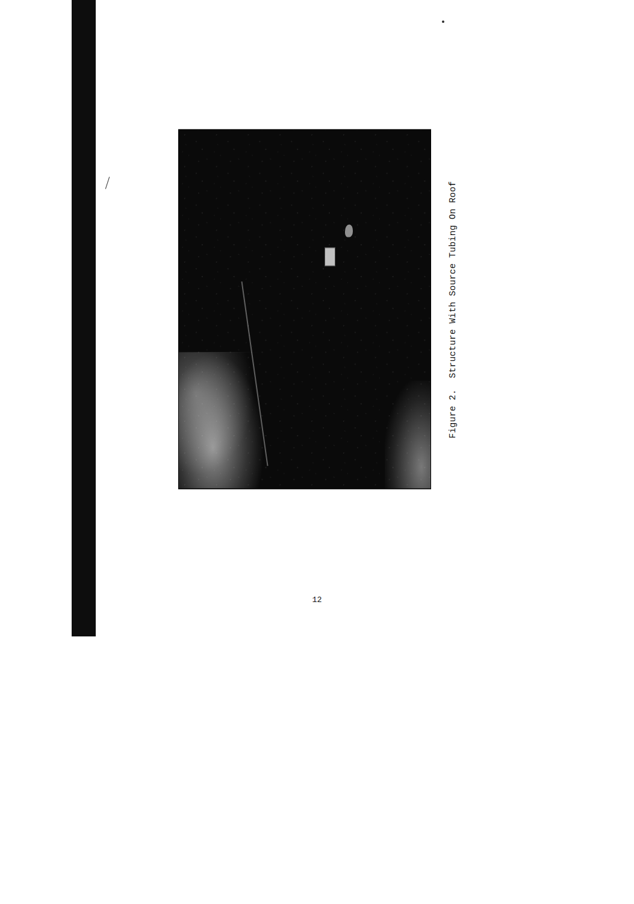Figure 2. Structure With Source Tubing On Roof
12